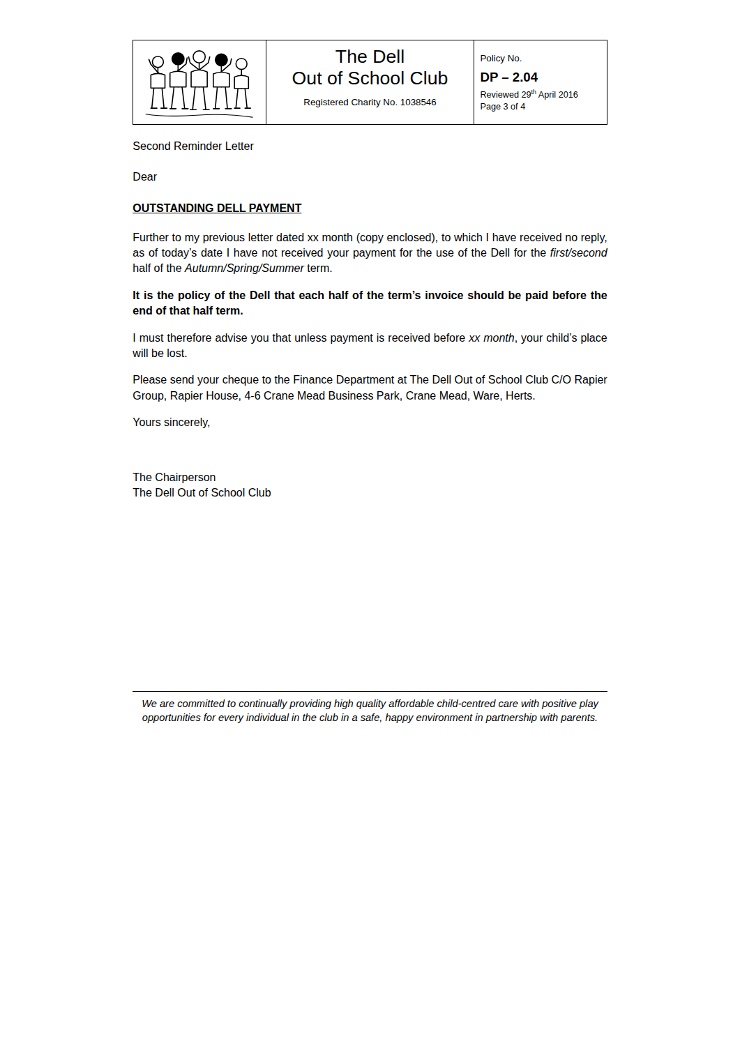| | The Dell Out of School Club Registered Charity No. 1038546 | Policy No. DP – 2.04 Reviewed 29 th April 2016 Page 3 of 4 |
Second Reminder Letter
Dear
OUTSTANDING DELL PAYMENT
Further to my previous letter dated xx month (copy enclosed), to which I have received no reply, as of today’s date I have not received your payment for the use of the Dell for the first/second half of the Autumn/Spring/Summer term.
It is the policy of the Dell that each half of the term’s invoice should be paid before the end of that half term.
I must therefore advise you that unless payment is received before xx month, your child’s place will be lost.
Please send your cheque to the Finance Department at The Dell Out of School Club C/O Rapier Group, Rapier House, 4-6 Crane Mead Business Park, Crane Mead, Ware, Herts.
Yours sincerely,
The Chairperson
The Dell Out of School Club
We are committed to continually providing high quality affordable child-centred care with positive play opportunities for every individual in the club in a safe, happy environment in partnership with parents.